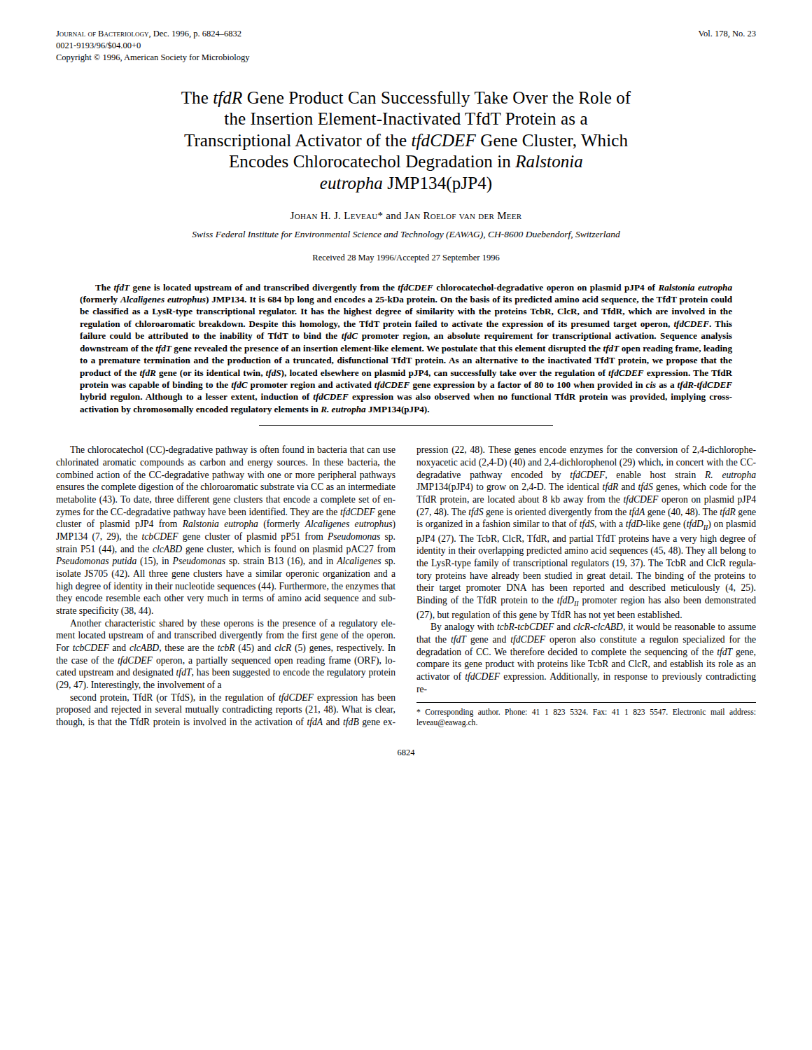Journal of Bacteriology, Dec. 1996, p. 6824–6832
0021-9193/96/$04.00+0
Copyright © 1996, American Society for Microbiology
Vol. 178, No. 23
The tfdR Gene Product Can Successfully Take Over the Role of
the Insertion Element-Inactivated TfdT Protein as a
Transcriptional Activator of the tfdCDEF Gene Cluster, Which
Encodes Chlorocatechol Degradation in Ralstonia
eutropha JMP134(pJP4)
Johan H. J. Leveau* and Jan Roelof van der Meer
Swiss Federal Institute for Environmental Science and Technology (EAWAG), CH-8600 Duebendorf, Switzerland
Received 28 May 1996/Accepted 27 September 1996
The tfdT gene is located upstream of and transcribed divergently from the tfdCDEF chlorocatechol-degradative operon on plasmid pJP4 of Ralstonia eutropha (formerly Alcaligenes eutrophus) JMP134. It is 684 bp long and encodes a 25-kDa protein. On the basis of its predicted amino acid sequence, the TfdT protein could be classified as a LysR-type transcriptional regulator. It has the highest degree of similarity with the proteins TcbR, ClcR, and TfdR, which are involved in the regulation of chloroaromatic breakdown. Despite this homology, the TfdT protein failed to activate the expression of its presumed target operon, tfdCDEF. This failure could be attributed to the inability of TfdT to bind the tfdC promoter region, an absolute requirement for transcriptional activation. Sequence analysis downstream of the tfdT gene revealed the presence of an insertion element-like element. We postulate that this element disrupted the tfdT open reading frame, leading to a premature termination and the production of a truncated, disfunctional TfdT protein. As an alternative to the inactivated TfdT protein, we propose that the product of the tfdR gene (or its identical twin, tfdS), located elsewhere on plasmid pJP4, can successfully take over the regulation of tfdCDEF expression. The TfdR protein was capable of binding to the tfdC promoter region and activated tfdCDEF gene expression by a factor of 80 to 100 when provided in cis as a tfdR-tfdCDEF hybrid regulon. Although to a lesser extent, induction of tfdCDEF expression was also observed when no functional TfdR protein was provided, implying cross-activation by chromosomally encoded regulatory elements in R. eutropha JMP134(pJP4).
The chlorocatechol (CC)-degradative pathway is often found in bacteria that can use chlorinated aromatic compounds as carbon and energy sources. In these bacteria, the combined action of the CC-degradative pathway with one or more peripheral pathways ensures the complete digestion of the chloroaromatic substrate via CC as an intermediate metabolite (43). To date, three different gene clusters that encode a complete set of enzymes for the CC-degradative pathway have been identified. They are the tfdCDEF gene cluster of plasmid pJP4 from Ralstonia eutropha (formerly Alcaligenes eutrophus) JMP134 (7, 29), the tcbCDEF gene cluster of plasmid pP51 from Pseudomonas sp. strain P51 (44), and the clcABD gene cluster, which is found on plasmid pAC27 from Pseudomonas putida (15), in Pseudomonas sp. strain B13 (16), and in Alcaligenes sp. isolate JS705 (42). All three gene clusters have a similar operonic organization and a high degree of identity in their nucleotide sequences (44). Furthermore, the enzymes that they encode resemble each other very much in terms of amino acid sequence and substrate specificity (38, 44).
Another characteristic shared by these operons is the presence of a regulatory element located upstream of and transcribed divergently from the first gene of the operon. For tcbCDEF and clcABD, these are the tcbR (45) and clcR (5) genes, respectively. In the case of the tfdCDEF operon, a partially sequenced open reading frame (ORF), located upstream and designated tfdT, has been suggested to encode the regulatory protein (29, 47). Interestingly, the involvement of a
second protein, TfdR (or TfdS), in the regulation of tfdCDEF expression has been proposed and rejected in several mutually contradicting reports (21, 48). What is clear, though, is that the TfdR protein is involved in the activation of tfdA and tfdB gene expression (22, 48). These genes encode enzymes for the conversion of 2,4-dichlorophenoxyacetic acid (2,4-D) (40) and 2,4-dichlorophenol (29) which, in concert with the CC-degradative pathway encoded by tfdCDEF, enable host strain R. eutropha JMP134(pJP4) to grow on 2,4-D. The identical tfdR and tfdS genes, which code for the TfdR protein, are located about 8 kb away from the tfdCDEF operon on plasmid pJP4 (27, 48). The tfdS gene is oriented divergently from the tfdA gene (40, 48). The tfdR gene is organized in a fashion similar to that of tfdS, with a tfdD-like gene (tfdDII) on plasmid pJP4 (27). The TcbR, ClcR, TfdR, and partial TfdT proteins have a very high degree of identity in their overlapping predicted amino acid sequences (45, 48). They all belong to the LysR-type family of transcriptional regulators (19, 37). The TcbR and ClcR regulatory proteins have already been studied in great detail. The binding of the proteins to their target promoter DNA has been reported and described meticulously (4, 25). Binding of the TfdR protein to the tfdDII promoter region has also been demonstrated (27), but regulation of this gene by TfdR has not yet been established.
By analogy with tcbR-tcbCDEF and clcR-clcABD, it would be reasonable to assume that the tfdT gene and tfdCDEF operon also constitute a regulon specialized for the degradation of CC. We therefore decided to complete the sequencing of the tfdT gene, compare its gene product with proteins like TcbR and ClcR, and establish its role as an activator of tfdCDEF expression. Additionally, in response to previously contradicting re-
* Corresponding author. Phone: 41 1 823 5324. Fax: 41 1 823 5547. Electronic mail address: leveau@eawag.ch.
6824